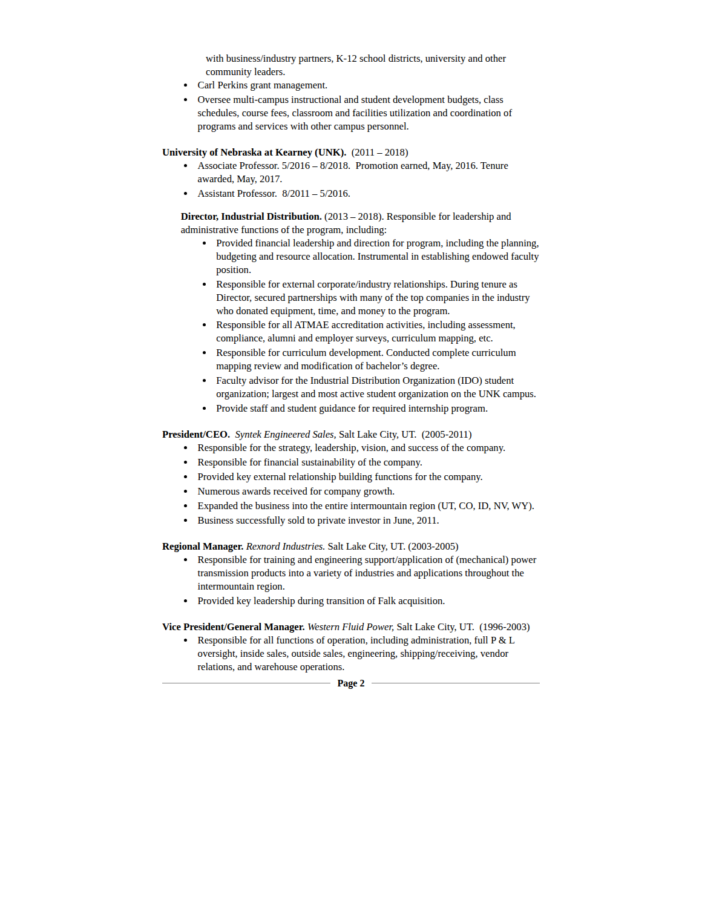with business/industry partners, K-12 school districts, university and other community leaders.
Carl Perkins grant management.
Oversee multi-campus instructional and student development budgets, class schedules, course fees, classroom and facilities utilization and coordination of programs and services with other campus personnel.
University of Nebraska at Kearney (UNK). (2011 – 2018)
Associate Professor. 5/2016 – 8/2018. Promotion earned, May, 2016. Tenure awarded, May, 2017.
Assistant Professor. 8/2011 – 5/2016.
Director, Industrial Distribution. (2013 – 2018). Responsible for leadership and administrative functions of the program, including:
Provided financial leadership and direction for program, including the planning, budgeting and resource allocation. Instrumental in establishing endowed faculty position.
Responsible for external corporate/industry relationships. During tenure as Director, secured partnerships with many of the top companies in the industry who donated equipment, time, and money to the program.
Responsible for all ATMAE accreditation activities, including assessment, compliance, alumni and employer surveys, curriculum mapping, etc.
Responsible for curriculum development. Conducted complete curriculum mapping review and modification of bachelor’s degree.
Faculty advisor for the Industrial Distribution Organization (IDO) student organization; largest and most active student organization on the UNK campus.
Provide staff and student guidance for required internship program.
President/CEO. Syntek Engineered Sales, Salt Lake City, UT. (2005-2011)
Responsible for the strategy, leadership, vision, and success of the company.
Responsible for financial sustainability of the company.
Provided key external relationship building functions for the company.
Numerous awards received for company growth.
Expanded the business into the entire intermountain region (UT, CO, ID, NV, WY).
Business successfully sold to private investor in June, 2011.
Regional Manager. Rexnord Industries. Salt Lake City, UT. (2003-2005)
Responsible for training and engineering support/application of (mechanical) power transmission products into a variety of industries and applications throughout the intermountain region.
Provided key leadership during transition of Falk acquisition.
Vice President/General Manager. Western Fluid Power, Salt Lake City, UT. (1996-2003)
Responsible for all functions of operation, including administration, full P & L oversight, inside sales, outside sales, engineering, shipping/receiving, vendor relations, and warehouse operations.
Page 2